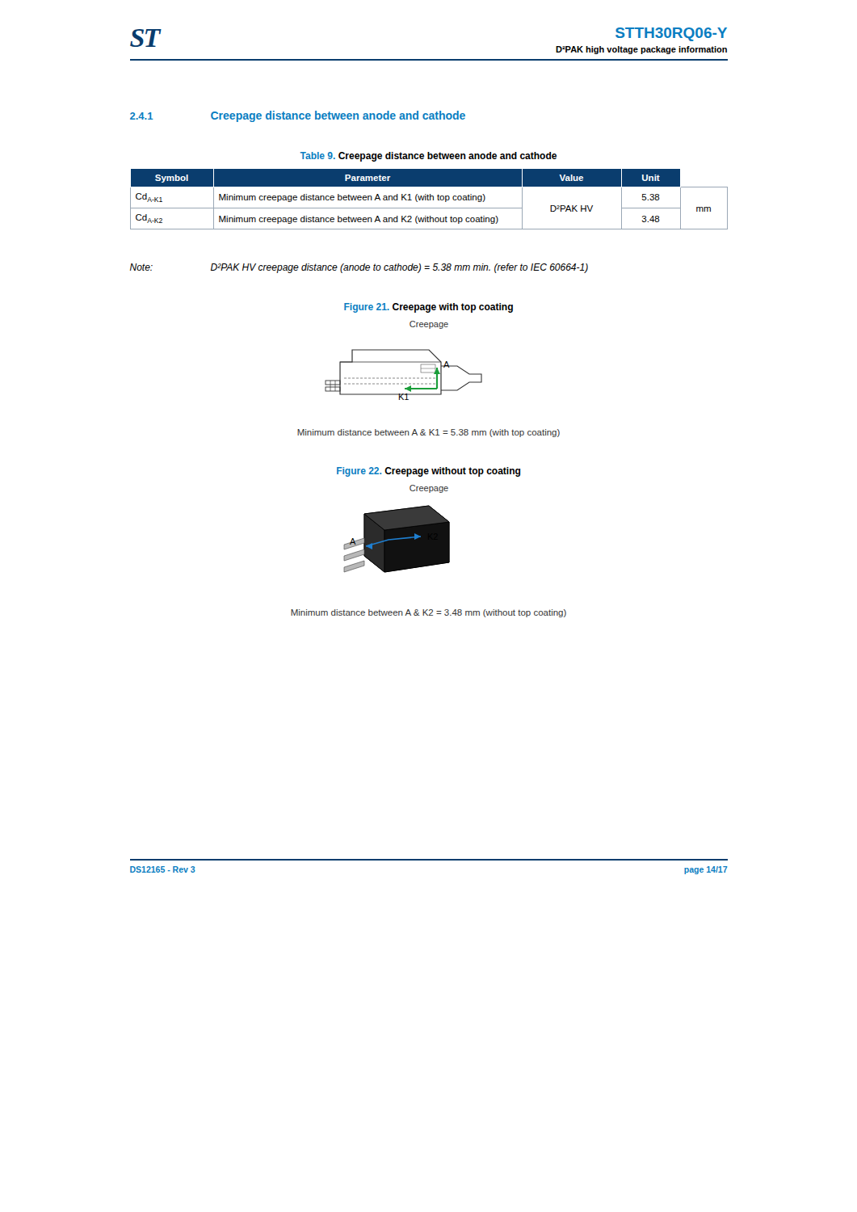ST
STTH30RQ06-Y
D²PAK high voltage package information
2.4.1
Creepage distance between anode and cathode
Table 9. Creepage distance between anode and cathode
| Symbol | Parameter | Value | Unit |
| --- | --- | --- | --- |
| Cd A-K1 | Minimum creepage distance between A and K1 (with top coating) | D²PAK HV | 5.38 | mm |
| Cd A-K2 | Minimum creepage distance between A and K2 (without top coating) | 3.48 |
Note:
D²PAK HV creepage distance (anode to cathode) = 5.38 mm min. (refer to IEC 60664-1)
Figure 21. Creepage with top coating
Creepage A K1
Minimum distance between A & K1 = 5.38 mm (with top coating)
Figure 22. Creepage without top coating
Creepage A K2
Minimum distance between A & K2 = 3.48 mm (without top coating)
DS12165 - Rev 3
page 14/17